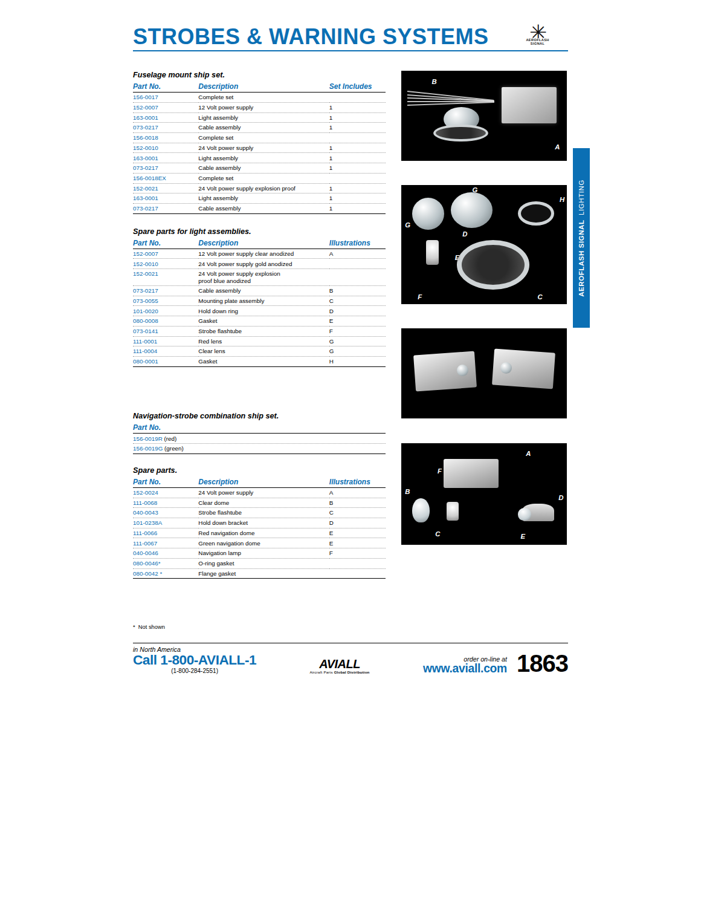✳ AEROFLASH
SIGNAL
STROBES & WARNING SYSTEMS
Fuselage mount ship set.
| Part No. | Description | Set Includes |
| --- | --- | --- |
| 156-0017 | Complete set | |
| 152-0007 | 12 Volt power supply | 1 |
| 163-0001 | Light assembly | 1 |
| 073-0217 | Cable assembly | 1 |
| 156-0018 | Complete set | |
| 152-0010 | 24 Volt power supply | 1 |
| 163-0001 | Light assembly | 1 |
| 073-0217 | Cable assembly | 1 |
| 156-0018EX | Complete set | |
| 152-0021 | 24 Volt power supply explosion proof | 1 |
| 163-0001 | Light assembly | 1 |
| 073-0217 | Cable assembly | 1 |
Spare parts for light assemblies.
| Part No. | Description | Illustrations |
| --- | --- | --- |
| 152-0007 | 12 Volt power supply clear anodized | A |
| 152-0010 | 24 Volt power supply gold anodized | |
| 152-0021 | 24 Volt power supply explosion proof blue anodized | |
| 073-0217 | Cable assembly | B |
| 073-0055 | Mounting plate assembly | C |
| 101-0020 | Hold down ring | D |
| 080-0008 | Gasket | E |
| 073-0141 | Strobe flashtube | F |
| 111-0001 | Red lens | G |
| 111-0004 | Clear lens | G |
| 080-0001 | Gasket | H |
Navigation-strobe combination ship set.
| Part No. |
| --- |
| 156-0019R (red) |
| 156-0019G (green) |
Spare parts.
| Part No. | Description | Illustrations |
| --- | --- | --- |
| 152-0024 | 24 Volt power supply | A |
| 111-0068 | Clear dome | B |
| 040-0043 | Strobe flashtube | C |
| 101-0238A | Hold down bracket | D |
| 111-0066 | Red navigation dome | E |
| 111-0067 | Green navigation dome | E |
| 040-0046 | Navigation lamp | F |
| 080-0046* | O-ring gasket | |
| 080-0042 * | Flange gasket | |
B
A
G
G
H
D
E
F
C
A
F
B
D
C
E
AEROFLASH SIGNAL LIGHTING
* Not shown
in North America
Call 1-800-AVIALL-1
(1-800-284-2551)
AVIALL
Aircraft Parts Global Distribution
order on-line at
www.aviall.com
1863